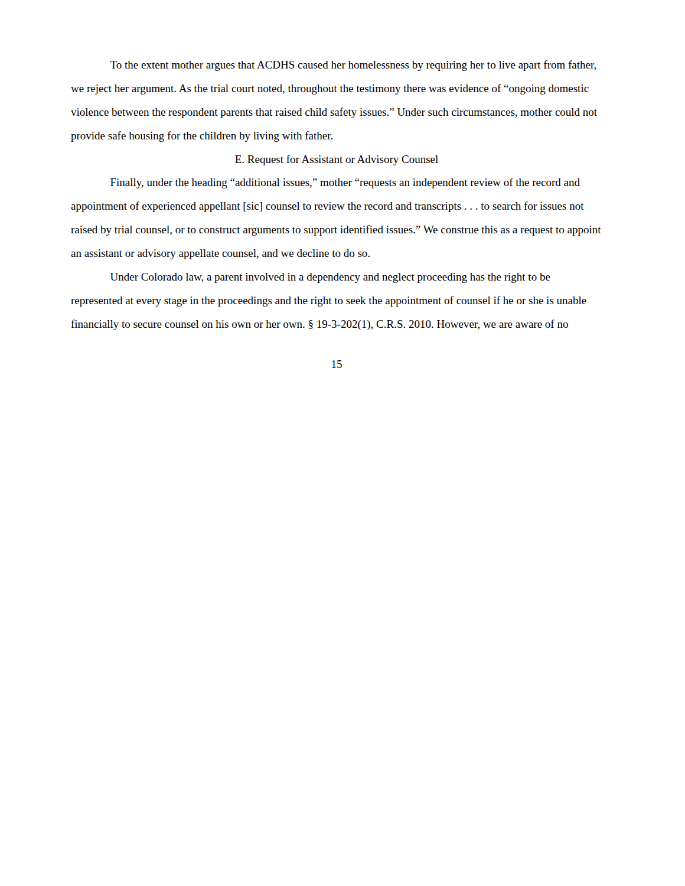To the extent mother argues that ACDHS caused her homelessness by requiring her to live apart from father, we reject her argument. As the trial court noted, throughout the testimony there was evidence of “ongoing domestic violence between the respondent parents that raised child safety issues.” Under such circumstances, mother could not provide safe housing for the children by living with father.
E. Request for Assistant or Advisory Counsel
Finally, under the heading “additional issues,” mother “requests an independent review of the record and appointment of experienced appellant [sic] counsel to review the record and transcripts . . . to search for issues not raised by trial counsel, or to construct arguments to support identified issues.” We construe this as a request to appoint an assistant or advisory appellate counsel, and we decline to do so.
Under Colorado law, a parent involved in a dependency and neglect proceeding has the right to be represented at every stage in the proceedings and the right to seek the appointment of counsel if he or she is unable financially to secure counsel on his own or her own. § 19-3-202(1), C.R.S. 2010. However, we are aware of no
15